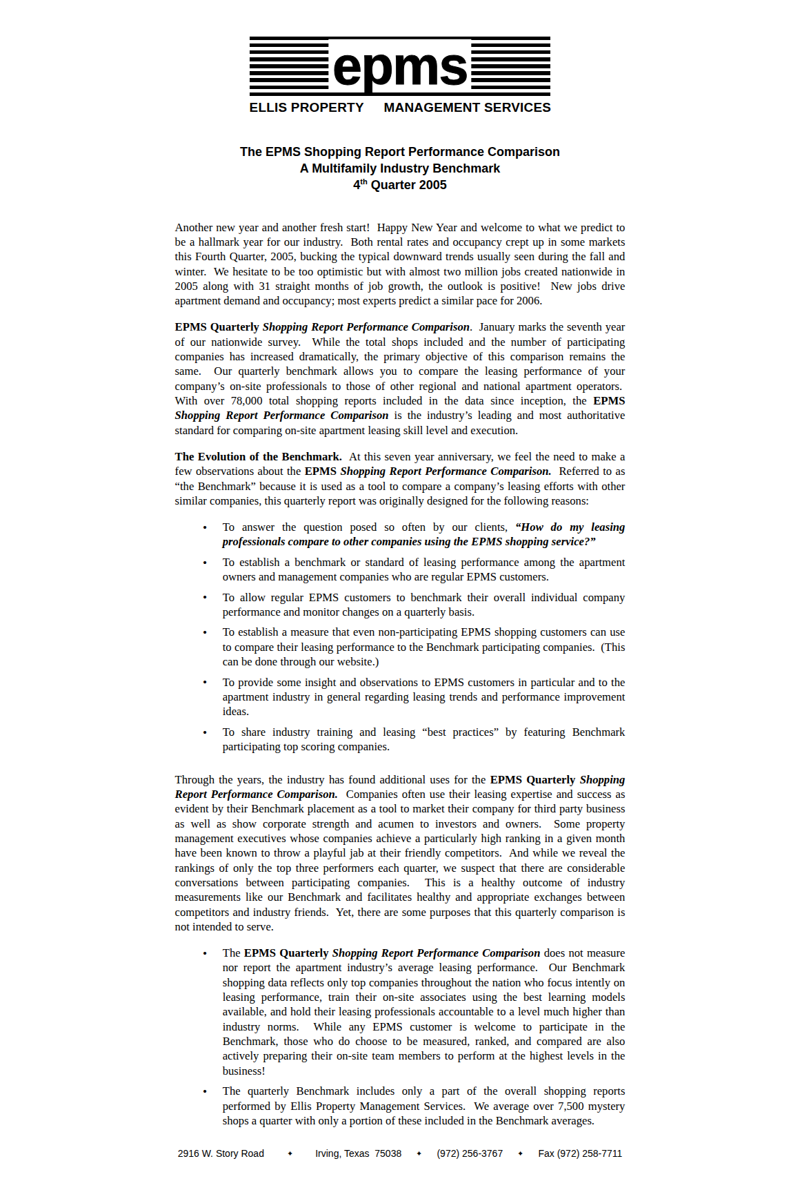epms
ELLIS PROPERTY MANAGEMENT SERVICES
The EPMS Shopping Report Performance Comparison A Multifamily Industry Benchmark 4th Quarter 2005
Another new year and another fresh start! Happy New Year and welcome to what we predict to be a hallmark year for our industry. Both rental rates and occupancy crept up in some markets this Fourth Quarter, 2005, bucking the typical downward trends usually seen during the fall and winter. We hesitate to be too optimistic but with almost two million jobs created nationwide in 2005 along with 31 straight months of job growth, the outlook is positive! New jobs drive apartment demand and occupancy; most experts predict a similar pace for 2006.
EPMS Quarterly Shopping Report Performance Comparison. January marks the seventh year of our nationwide survey. While the total shops included and the number of participating companies has increased dramatically, the primary objective of this comparison remains the same. Our quarterly benchmark allows you to compare the leasing performance of your company’s on-site professionals to those of other regional and national apartment operators. With over 78,000 total shopping reports included in the data since inception, the EPMS Shopping Report Performance Comparison is the industry’s leading and most authoritative standard for comparing on-site apartment leasing skill level and execution.
The Evolution of the Benchmark. At this seven year anniversary, we feel the need to make a few observations about the EPMS Shopping Report Performance Comparison. Referred to as “the Benchmark” because it is used as a tool to compare a company’s leasing efforts with other similar companies, this quarterly report was originally designed for the following reasons:
To answer the question posed so often by our clients, “How do my leasing professionals compare to other companies using the EPMS shopping service?”
To establish a benchmark or standard of leasing performance among the apartment owners and management companies who are regular EPMS customers.
To allow regular EPMS customers to benchmark their overall individual company performance and monitor changes on a quarterly basis.
To establish a measure that even non-participating EPMS shopping customers can use to compare their leasing performance to the Benchmark participating companies. (This can be done through our website.)
To provide some insight and observations to EPMS customers in particular and to the apartment industry in general regarding leasing trends and performance improvement ideas.
To share industry training and leasing “best practices” by featuring Benchmark participating top scoring companies.
Through the years, the industry has found additional uses for the EPMS Quarterly Shopping Report Performance Comparison. Companies often use their leasing expertise and success as evident by their Benchmark placement as a tool to market their company for third party business as well as show corporate strength and acumen to investors and owners. Some property management executives whose companies achieve a particularly high ranking in a given month have been known to throw a playful jab at their friendly competitors. And while we reveal the rankings of only the top three performers each quarter, we suspect that there are considerable conversations between participating companies. This is a healthy outcome of industry measurements like our Benchmark and facilitates healthy and appropriate exchanges between competitors and industry friends. Yet, there are some purposes that this quarterly comparison is not intended to serve.
The EPMS Quarterly Shopping Report Performance Comparison does not measure nor report the apartment industry’s average leasing performance. Our Benchmark shopping data reflects only top companies throughout the nation who focus intently on leasing performance, train their on-site associates using the best learning models available, and hold their leasing professionals accountable to a level much higher than industry norms. While any EPMS customer is welcome to participate in the Benchmark, those who do choose to be measured, ranked, and compared are also actively preparing their on-site team members to perform at the highest levels in the business!
The quarterly Benchmark includes only a part of the overall shopping reports performed by Ellis Property Management Services. We average over 7,500 mystery shops a quarter with only a portion of these included in the Benchmark averages.
2916 W. Story Road ✦ Irving, Texas 75038 ✦ (972) 256-3767 ✦ Fax (972) 258-7711